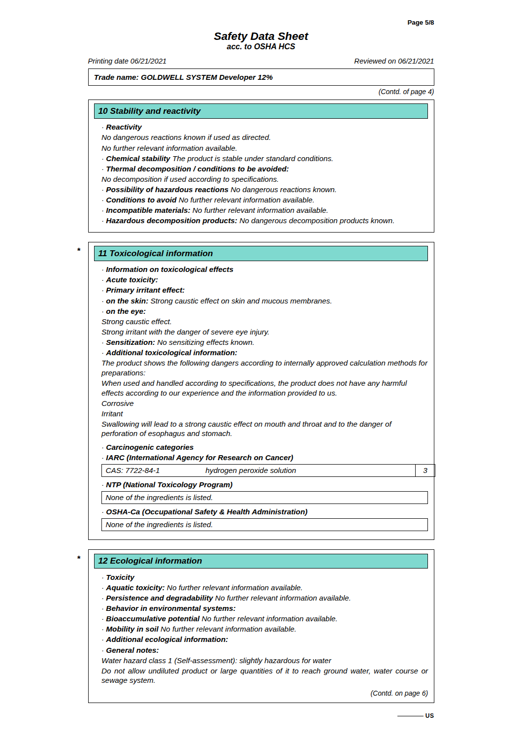Page 5/8
Safety Data Sheet
acc. to OSHA HCS
Printing date 06/21/2021 Reviewed on 06/21/2021
Trade name: GOLDWELL SYSTEM Developer 12%
(Contd. of page 4)
10 Stability and reactivity
· Reactivity
No dangerous reactions known if used as directed.
No further relevant information available.
· Chemical stability The product is stable under standard conditions.
· Thermal decomposition / conditions to be avoided:
No decomposition if used according to specifications.
· Possibility of hazardous reactions No dangerous reactions known.
· Conditions to avoid No further relevant information available.
· Incompatible materials: No further relevant information available.
· Hazardous decomposition products: No dangerous decomposition products known.
*
11 Toxicological information
· Information on toxicological effects
· Acute toxicity:
· Primary irritant effect:
· on the skin: Strong caustic effect on skin and mucous membranes.
· on the eye:
Strong caustic effect.
Strong irritant with the danger of severe eye injury.
· Sensitization: No sensitizing effects known.
· Additional toxicological information:
The product shows the following dangers according to internally approved calculation methods for preparations:
When used and handled according to specifications, the product does not have any harmful effects according to our experience and the information provided to us.
Corrosive
Irritant
Swallowing will lead to a strong caustic effect on mouth and throat and to the danger of perforation of esophagus and stomach.
· Carcinogenic categories
· IARC (International Agency for Research on Cancer)
| CAS: 7722-84-1 | hydrogen peroxide solution | 3 |
· NTP (National Toxicology Program)
None of the ingredients is listed.
· OSHA-Ca (Occupational Safety & Health Administration)
None of the ingredients is listed.
*
12 Ecological information
· Toxicity
· Aquatic toxicity: No further relevant information available.
· Persistence and degradability No further relevant information available.
· Behavior in environmental systems:
· Bioaccumulative potential No further relevant information available.
· Mobility in soil No further relevant information available.
· Additional ecological information:
· General notes:
Water hazard class 1 (Self-assessment): slightly hazardous for water
Do not allow undiluted product or large quantities of it to reach ground water, water course or sewage system.
(Contd. on page 6)
US